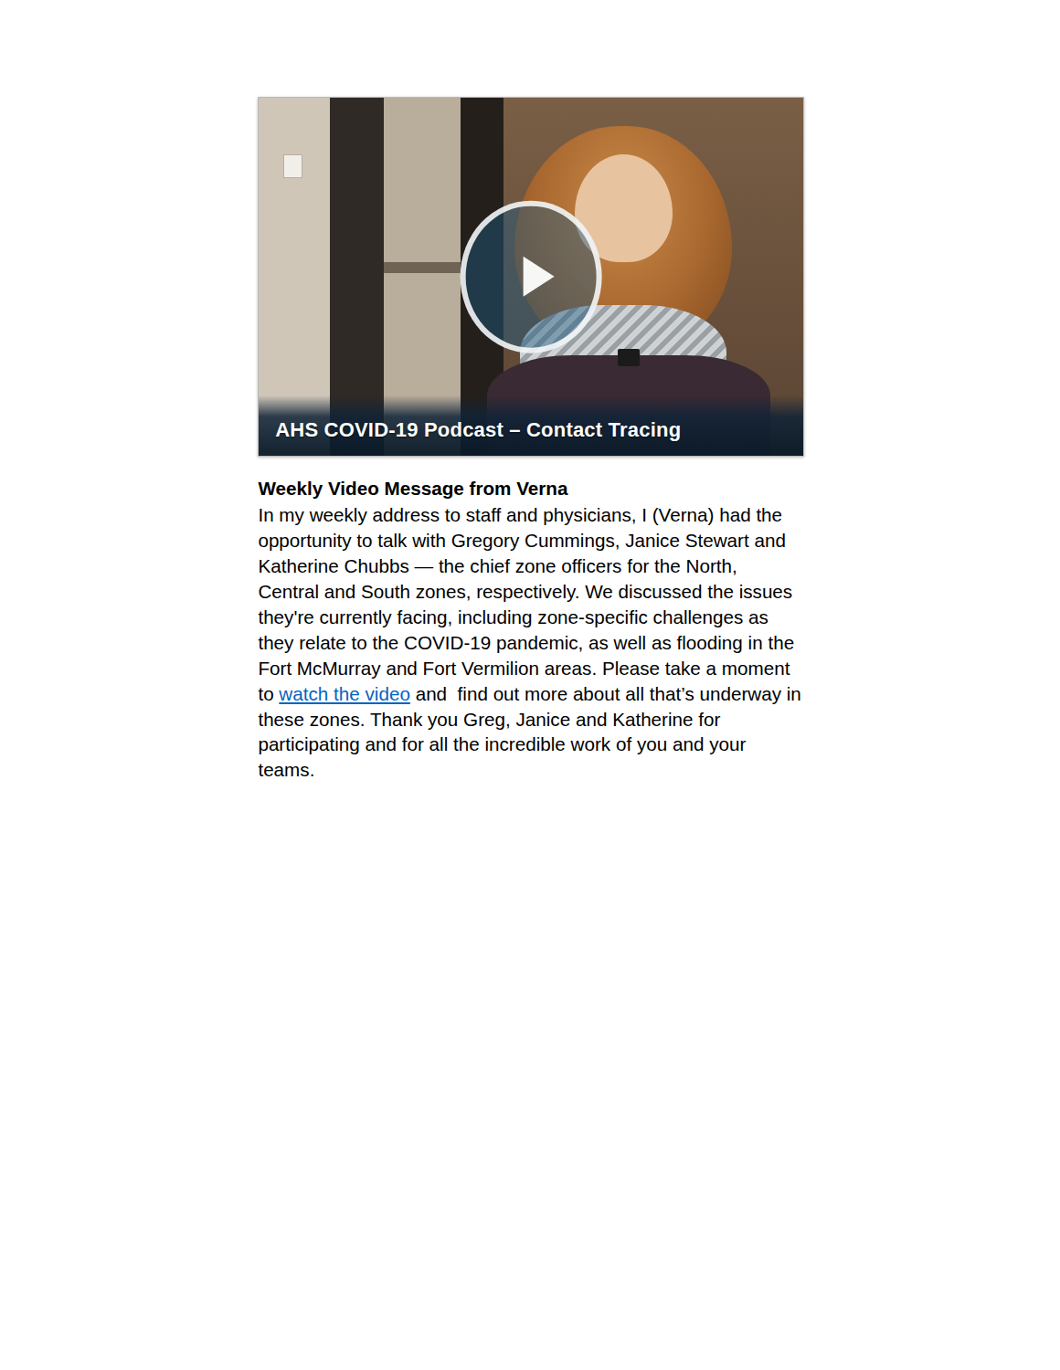AHS COVID-19 Podcast – Contact Tracing
Weekly Video Message from Verna
In my weekly address to staff and physicians, I (Verna) had the opportunity to talk with Gregory Cummings, Janice Stewart and Katherine Chubbs — the chief zone officers for the North, Central and South zones, respectively. We discussed the issues they're currently facing, including zone-specific challenges as they relate to the COVID-19 pandemic, as well as flooding in the Fort McMurray and Fort Vermilion areas. Please take a moment to watch the video and find out more about all that’s underway in these zones. Thank you Greg, Janice and Katherine for participating and for all the incredible work of you and your teams.